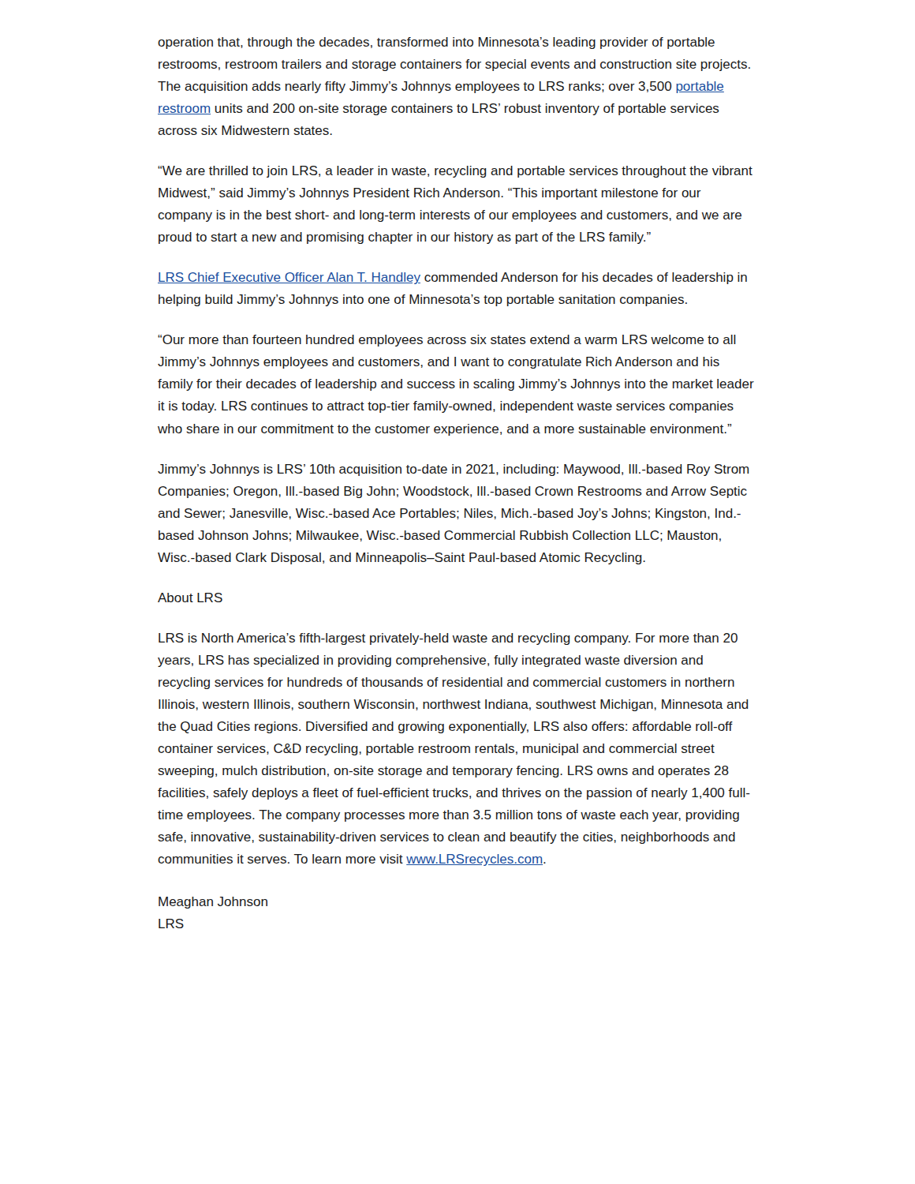operation that, through the decades, transformed into Minnesota’s leading provider of portable restrooms, restroom trailers and storage containers for special events and construction site projects. The acquisition adds nearly fifty Jimmy’s Johnnys employees to LRS ranks; over 3,500 portable restroom units and 200 on-site storage containers to LRS’ robust inventory of portable services across six Midwestern states.
“We are thrilled to join LRS, a leader in waste, recycling and portable services throughout the vibrant Midwest,” said Jimmy’s Johnnys President Rich Anderson. “This important milestone for our company is in the best short- and long-term interests of our employees and customers, and we are proud to start a new and promising chapter in our history as part of the LRS family.”
LRS Chief Executive Officer Alan T. Handley commended Anderson for his decades of leadership in helping build Jimmy’s Johnnys into one of Minnesota’s top portable sanitation companies.
“Our more than fourteen hundred employees across six states extend a warm LRS welcome to all Jimmy’s Johnnys employees and customers, and I want to congratulate Rich Anderson and his family for their decades of leadership and success in scaling Jimmy’s Johnnys into the market leader it is today. LRS continues to attract top-tier family-owned, independent waste services companies who share in our commitment to the customer experience, and a more sustainable environment.”
Jimmy’s Johnnys is LRS’ 10th acquisition to-date in 2021, including: Maywood, Ill.-based Roy Strom Companies; Oregon, Ill.-based Big John; Woodstock, Ill.-based Crown Restrooms and Arrow Septic and Sewer; Janesville, Wisc.-based Ace Portables; Niles, Mich.-based Joy’s Johns; Kingston, Ind.-based Johnson Johns; Milwaukee, Wisc.-based Commercial Rubbish Collection LLC; Mauston, Wisc.-based Clark Disposal, and Minneapolis–Saint Paul-based Atomic Recycling.
About LRS
LRS is North America’s fifth-largest privately-held waste and recycling company. For more than 20 years, LRS has specialized in providing comprehensive, fully integrated waste diversion and recycling services for hundreds of thousands of residential and commercial customers in northern Illinois, western Illinois, southern Wisconsin, northwest Indiana, southwest Michigan, Minnesota and the Quad Cities regions. Diversified and growing exponentially, LRS also offers: affordable roll-off container services, C&D recycling, portable restroom rentals, municipal and commercial street sweeping, mulch distribution, on-site storage and temporary fencing. LRS owns and operates 28 facilities, safely deploys a fleet of fuel-efficient trucks, and thrives on the passion of nearly 1,400 full-time employees. The company processes more than 3.5 million tons of waste each year, providing safe, innovative, sustainability-driven services to clean and beautify the cities, neighborhoods and communities it serves. To learn more visit www.LRSrecycles.com.
Meaghan Johnson
LRS